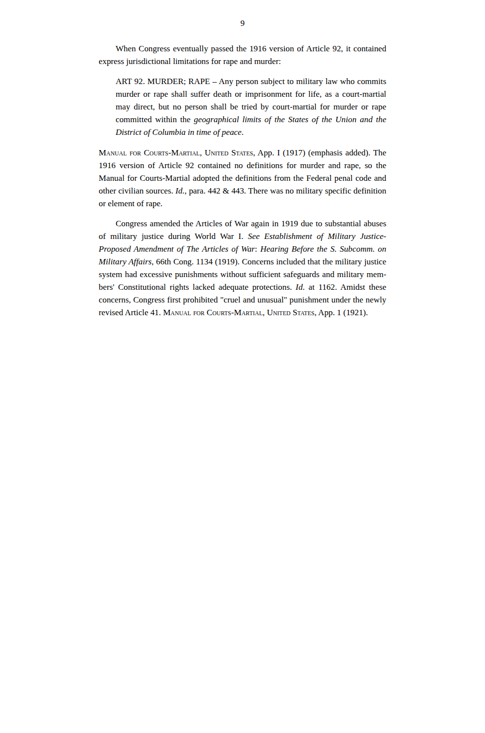9
When Congress eventually passed the 1916 version of Article 92, it contained express jurisdictional limitations for rape and murder:
ART 92. MURDER; RAPE – Any person subject to military law who commits murder or rape shall suffer death or imprisonment for life, as a court-martial may direct, but no person shall be tried by court-martial for murder or rape committed within the geographical limits of the States of the Union and the District of Columbia in time of peace.
Manual for Courts-Martial, United States, App. I (1917) (emphasis added). The 1916 version of Article 92 contained no definitions for murder and rape, so the Manual for Courts-Martial adopted the definitions from the Federal penal code and other civilian sources. Id., para. 442 & 443. There was no military specific definition or element of rape.
Congress amended the Articles of War again in 1919 due to substantial abuses of military justice during World War I. See Establishment of Military Justice-Proposed Amendment of The Articles of War: Hearing Before the S. Subcomm. on Military Affairs, 66th Cong. 1134 (1919). Concerns included that the military justice system had excessive punishments without sufficient safeguards and military members' Constitutional rights lacked adequate protections. Id. at 1162. Amidst these concerns, Congress first prohibited "cruel and unusual" punishment under the newly revised Article 41. Manual for Courts-Martial, United States, App. 1 (1921).